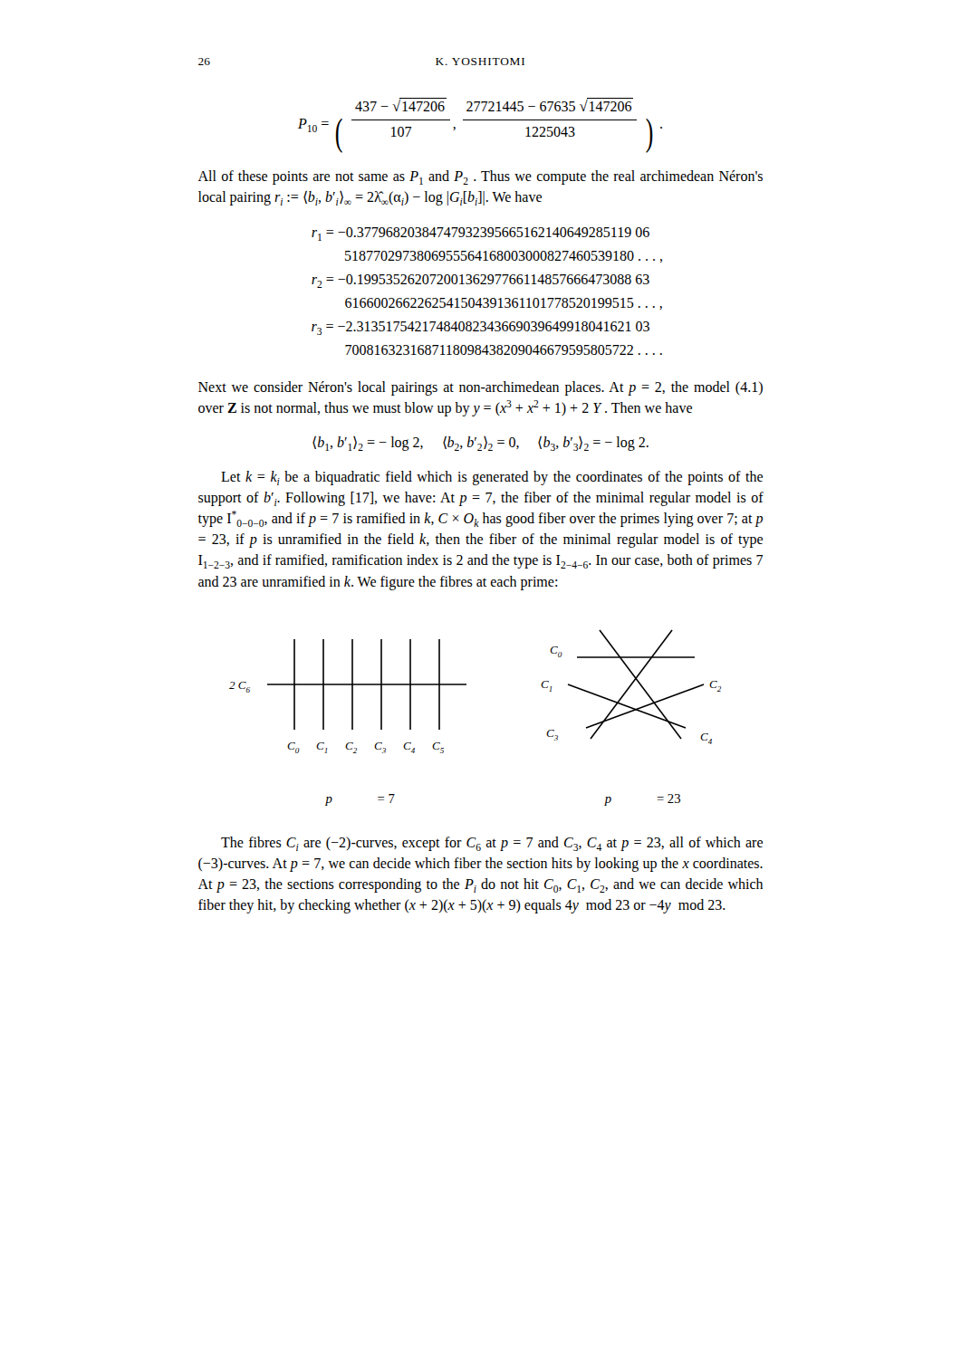26 K. YOSHITOMI
P10 = ( 437 − √147206107, 27721445 − 67635 √1472061225043 ) .
All of these points are not same as P1 and P2 . Thus we compute the real archimedean Néron's local pairing ri := ⟨bi, b′i⟩∞ = 2λ̂∞(αi) − log |Gi[bi]|. We have
r1 = −0.37796820384747932395665162140649285119 06 5187702973806955564168003000827460539180 . . . , r2 = −0.19953526207200136297766114857666473088 63 6166002662262541504391361101778520199515 . . . , r3 = −2.31351754217484082343669039649918041621 03 7008163231687118098438209046679595805722 . . . .
Next we consider Néron's local pairings at non-archimedean places. At p = 2, the model (4.1) over Z is not normal, thus we must blow up by y = (x3 + x2 + 1) + 2 Y . Then we have
⟨b1, b′1⟩2 = − log 2, ⟨b2, b′2⟩2 = 0, ⟨b3, b′3⟩2 = − log 2.
Let k = ki be a biquadratic field which is generated by the coordinates of the points of the support of b′i. Following [17], we have: At p = 7, the fiber of the minimal regular model is of type I*0−0−0, and if p = 7 is ramified in k, C × Ok has good fiber over the primes lying over 7; at p = 23, if p is unramified in the field k, then the fiber of the minimal regular model is of type I1−2−3, and if ramified, ramification index is 2 and the type is I2−4−6. In our case, both of primes 7 and 23 are unramified in k. We figure the fibres at each prime:
2 C6 C0 C1 C2 C3 C4 C5 C0 C1 C2 C3 C4
p = 7 p = 23
The fibres Ci are (−2)-curves, except for C6 at p = 7 and C3, C4 at p = 23, all of which are (−3)-curves. At p = 7, we can decide which fiber the section hits by looking up the x coordinates. At p = 23, the sections corresponding to the Pi do not hit C0, C1, C2, and we can decide which fiber they hit, by checking whether (x + 2)(x + 5)(x + 9) equals 4y mod 23 or −4y mod 23.